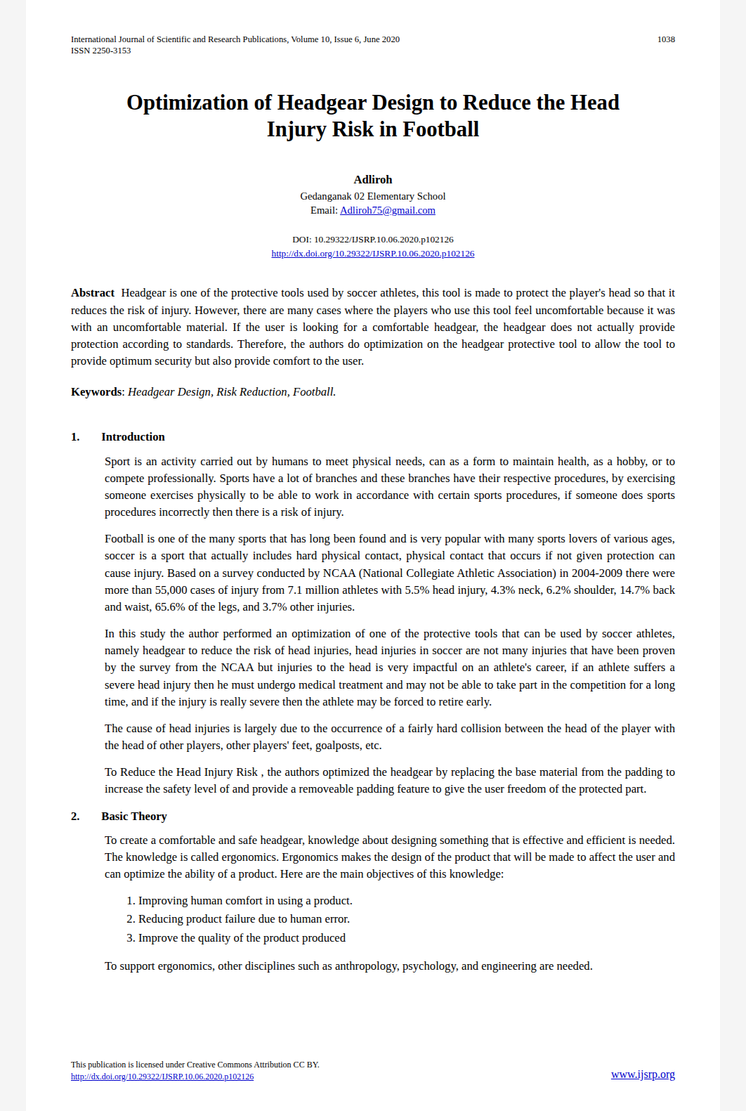International Journal of Scientific and Research Publications, Volume 10, Issue 6, June 2020
ISSN 2250-3153 1038
Optimization of Headgear Design to Reduce the Head
Injury Risk in Football
Adliroh
Gedanganak 02 Elementary School
Email: Adliroh75@gmail.com
DOI: 10.29322/IJSRP.10.06.2020.p102126
http://dx.doi.org/10.29322/IJSRP.10.06.2020.p102126
Abstract Headgear is one of the protective tools used by soccer athletes, this tool is made to protect the player's head so that it reduces the risk of injury. However, there are many cases where the players who use this tool feel uncomfortable because it was with an uncomfortable material. If the user is looking for a comfortable headgear, the headgear does not actually provide protection according to standards. Therefore, the authors do optimization on the headgear protective tool to allow the tool to provide optimum security but also provide comfort to the user.
Keywords: Headgear Design, Risk Reduction, Football.
1. Introduction
Sport is an activity carried out by humans to meet physical needs, can as a form to maintain health, as a hobby, or to compete professionally. Sports have a lot of branches and these branches have their respective procedures, by exercising someone exercises physically to be able to work in accordance with certain sports procedures, if someone does sports procedures incorrectly then there is a risk of injury.
Football is one of the many sports that has long been found and is very popular with many sports lovers of various ages, soccer is a sport that actually includes hard physical contact, physical contact that occurs if not given protection can cause injury. Based on a survey conducted by NCAA (National Collegiate Athletic Association) in 2004-2009 there were more than 55,000 cases of injury from 7.1 million athletes with 5.5% head injury, 4.3% neck, 6.2% shoulder, 14.7% back and waist, 65.6% of the legs, and 3.7% other injuries.
In this study the author performed an optimization of one of the protective tools that can be used by soccer athletes, namely headgear to reduce the risk of head injuries, head injuries in soccer are not many injuries that have been proven by the survey from the NCAA but injuries to the head is very impactful on an athlete's career, if an athlete suffers a severe head injury then he must undergo medical treatment and may not be able to take part in the competition for a long time, and if the injury is really severe then the athlete may be forced to retire early.
The cause of head injuries is largely due to the occurrence of a fairly hard collision between the head of the player with the head of other players, other players' feet, goalposts, etc.
To Reduce the Head Injury Risk , the authors optimized the headgear by replacing the base material from the padding to increase the safety level of and provide a removeable padding feature to give the user freedom of the protected part.
2. Basic Theory
To create a comfortable and safe headgear, knowledge about designing something that is effective and efficient is needed. The knowledge is called ergonomics. Ergonomics makes the design of the product that will be made to affect the user and can optimize the ability of a product. Here are the main objectives of this knowledge:
Improving human comfort in using a product.
Reducing product failure due to human error.
Improve the quality of the product produced
To support ergonomics, other disciplines such as anthropology, psychology, and engineering are needed.
This publication is licensed under Creative Commons Attribution CC BY.
http://dx.doi.org/10.29322/IJSRP.10.06.2020.p102126 www.ijsrp.org